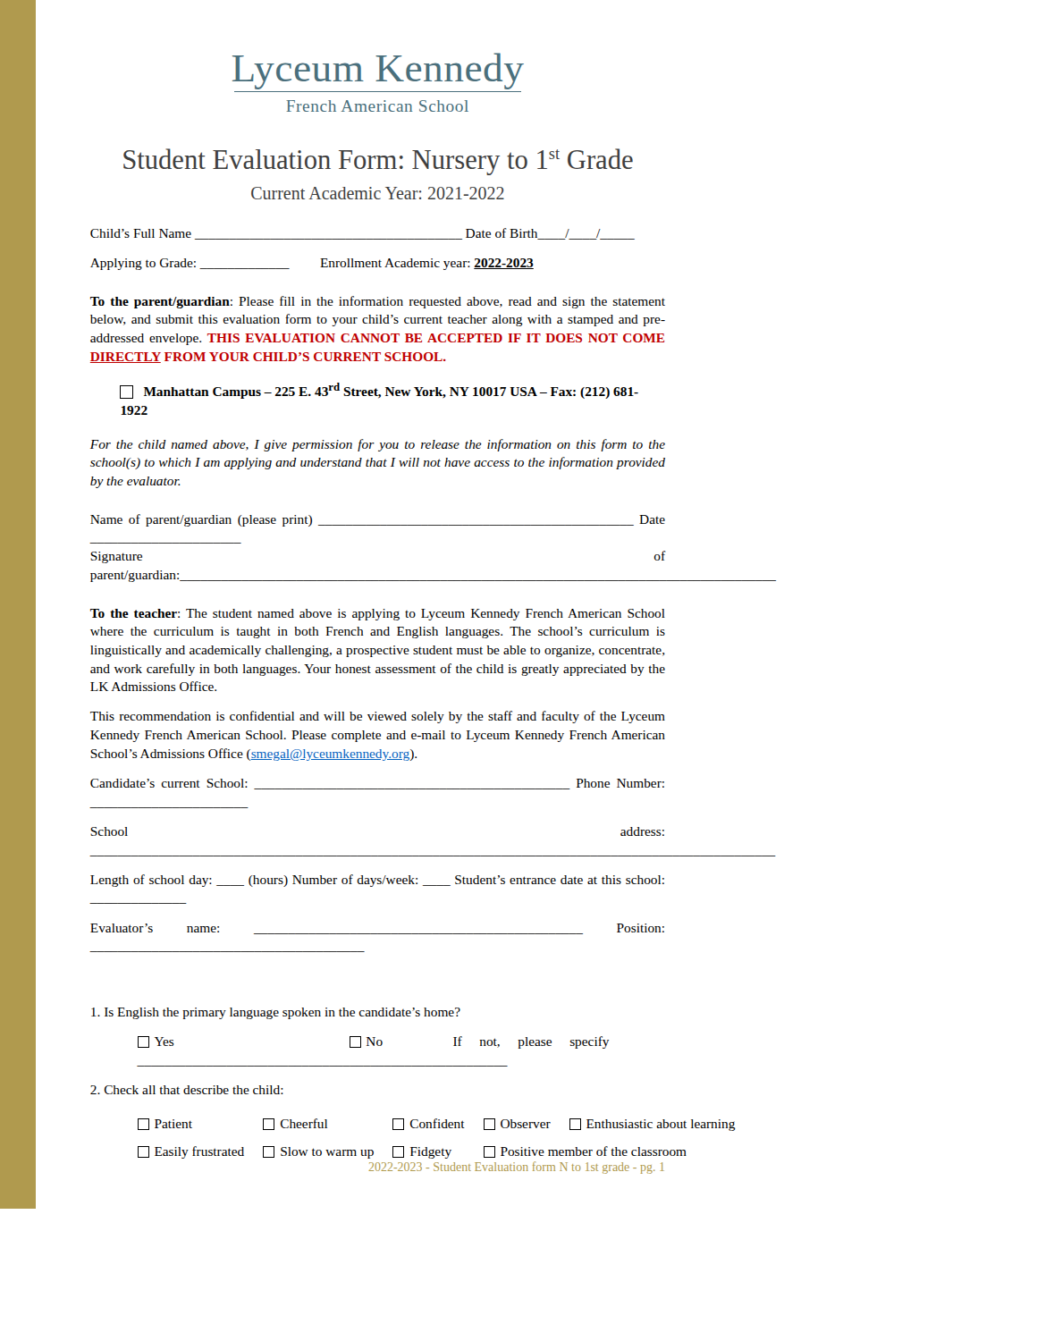Lyceum Kennedy
French American School
Student Evaluation Form: Nursery to 1st Grade
Current Academic Year: 2021-2022
Child’s Full Name _______________________________________ Date of Birth____/____/_____
Applying to Grade: _____________ Enrollment Academic year: 2022-2023
To the parent/guardian: Please fill in the information requested above, read and sign the statement below, and submit this evaluation form to your child’s current teacher along with a stamped and pre-addressed envelope. THIS EVALUATION CANNOT BE ACCEPTED IF IT DOES NOT COME DIRECTLY FROM YOUR CHILD’S CURRENT SCHOOL.
Manhattan Campus – 225 E. 43rd Street, New York, NY 10017 USA – Fax: (212) 681-1922
For the child named above, I give permission for you to release the information on this form to the school(s) to which I am applying and understand that I will not have access to the information provided by the evaluator.
Name of parent/guardian (please print) ______________________________________________ Date ______________________
Signature of parent/guardian:_______________________________________________________________________________________
To the teacher: The student named above is applying to Lyceum Kennedy French American School where the curriculum is taught in both French and English languages. The school’s curriculum is linguistically and academically challenging, a prospective student must be able to organize, concentrate, and work carefully in both languages. Your honest assessment of the child is greatly appreciated by the LK Admissions Office.
This recommendation is confidential and will be viewed solely by the staff and faculty of the Lyceum Kennedy French American School. Please complete and e-mail to Lyceum Kennedy French American School’s Admissions Office (smegal@lyceumkennedy.org).
Candidate’s current School: ______________________________________________ Phone Number: _______________________
School address: ____________________________________________________________________________________________________
Length of school day: ____ (hours) Number of days/week: ____ Student’s entrance date at this school: ______________
Evaluator’s name: ________________________________________________ Position: ________________________________________
1. Is English the primary language spoken in the candidate’s home?
Yes No If not, please specify ______________________________________________________
2. Check all that describe the child:
| Patient | Cheerful | Confident | Observer | Enthusiastic about learning |
| Easily frustrated | Slow to warm up | Fidgety | Positive member of the classroom |
2022-2023 - Student Evaluation form N to 1st grade - pg. 1